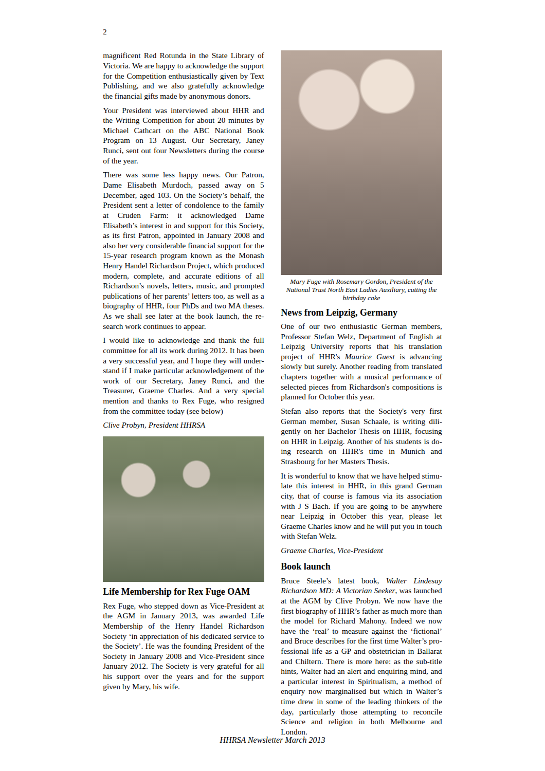2
magnificent Red Rotunda in the State Library of Victoria. We are happy to acknowledge the support for the Competition enthusiastically given by Text Publishing, and we also gratefully acknowledge the financial gifts made by anonymous donors.
Your President was interviewed about HHR and the Writing Competition for about 20 minutes by Michael Cathcart on the ABC National Book Program on 13 August. Our Secretary, Janey Runci, sent out four Newsletters during the course of the year.
There was some less happy news. Our Patron, Dame Elisabeth Murdoch, passed away on 5 December, aged 103. On the Society’s behalf, the President sent a letter of condolence to the family at Cruden Farm: it acknowledged Dame Elisabeth’s interest in and support for this Society, as its first Patron, appointed in January 2008 and also her very considerable financial support for the 15-year research program known as the Monash Henry Handel Richardson Project, which produced modern, complete, and accurate editions of all Richardson’s novels, letters, music, and prompted publications of her parents’ letters too, as well as a biography of HHR, four PhDs and two MA theses. As we shall see later at the book launch, the research work continues to appear.
I would like to acknowledge and thank the full committee for all its work during 2012. It has been a very successful year, and I hope they will understand if I make particular acknowledgement of the work of our Secretary, Janey Runci, and the Treasurer, Graeme Charles. And a very special mention and thanks to Rex Fuge, who resigned from the committee today (see below)
Clive Probyn, President HHRSA
Life Membership for Rex Fuge OAM
Rex Fuge, who stepped down as Vice-President at the AGM in January 2013, was awarded Life Membership of the Henry Handel Richardson Society ‘in appreciation of his dedicated service to the Society’. He was the founding President of the Society in January 2008 and Vice-President since January 2012. The Society is very grateful for all his support over the years and for the support given by Mary, his wife.
Mary Fuge with Rosemary Gordon, President of the National Trust North East Ladies Auxiliary, cutting the birthday cake
News from Leipzig, Germany
One of our two enthusiastic German members, Professor Stefan Welz, Department of English at Leipzig University reports that his translation project of HHR's Maurice Guest is advancing slowly but surely. Another reading from translated chapters together with a musical performance of selected pieces from Richardson's compositions is planned for October this year.
Stefan also reports that the Society's very first German member, Susan Schaale, is writing diligently on her Bachelor Thesis on HHR, focusing on HHR in Leipzig. Another of his students is doing research on HHR's time in Munich and Strasbourg for her Masters Thesis.
It is wonderful to know that we have helped stimulate this interest in HHR, in this grand German city, that of course is famous via its association with J S Bach. If you are going to be anywhere near Leipzig in October this year, please let Graeme Charles know and he will put you in touch with Stefan Welz.
Graeme Charles, Vice-President
Book launch
Bruce Steele’s latest book, Walter Lindesay Richardson MD: A Victorian Seeker, was launched at the AGM by Clive Probyn. We now have the first biography of HHR’s father as much more than the model for Richard Mahony. Indeed we now have the ‘real’ to measure against the ‘fictional’ and Bruce describes for the first time Walter’s professional life as a GP and obstetrician in Ballarat and Chiltern. There is more here: as the sub-title hints, Walter had an alert and enquiring mind, and a particular interest in Spiritualism, a method of enquiry now marginalised but which in Walter’s time drew in some of the leading thinkers of the day, particularly those attempting to reconcile Science and religion in both Melbourne and London.
HHRSA Newsletter March 2013